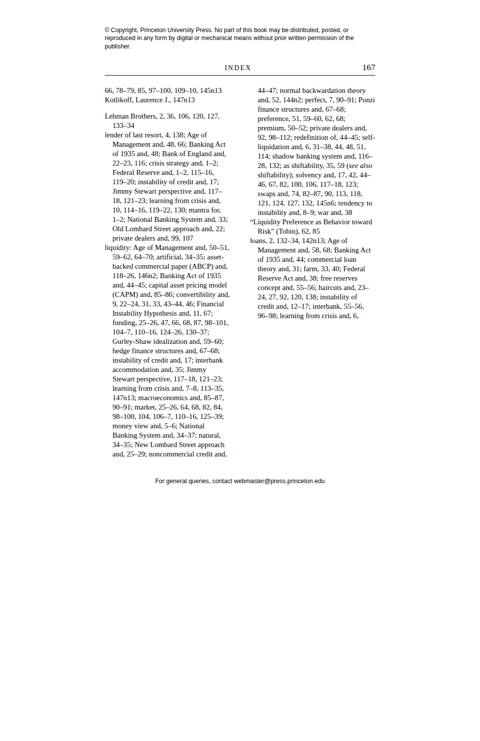© Copyright, Princeton University Press. No part of this book may be distributed, posted, or reproduced in any form by digital or mechanical means without prior written permission of the publisher.
Index 167
66, 78–79, 85, 97–100, 109–10, 145n13
Kotlikoff, Laurence J., 147n13
Lehman Brothers, 2, 36, 106, 120, 127, 133–34
lender of last resort, 4, 138; Age of Management and, 48, 66; Banking Act of 1935 and, 48; Bank of England and, 22–23, 116; crisis strategy and, 1–2; Federal Reserve and, 1–2, 115–16, 119–20; instability of credit and, 17; Jimmy Stewart perspective and, 117–18, 121–23; learning from crisis and, 10, 114–16, 119–22, 130; mantra for, 1–2; National Banking System and, 33; Old Lombard Street approach and, 22; private dealers and, 99, 107
liquidity: Age of Management and, 50–51, 59–62, 64–70; artificial, 34–35; asset-backed commercial paper (ABCP) and, 118–26, 146n2; Banking Act of 1935 and, 44–45; capital asset pricing model (CAPM) and, 85–86; convertibility and, 9, 22–24, 31, 33, 43–44, 46; Financial Instability Hypothesis and, 11, 67; funding, 25–26, 47, 66, 68, 87, 98–101, 104–7, 110–16, 124–26, 130–37; Gurley-Shaw idealization and, 59–60; hedge finance structures and, 67–68; instability of credit and, 17; interbank accommodation and, 35; Jimmy Stewart perspective, 117–18, 121–23; learning from crisis and, 7–8, 113–35, 147n13; macroeconomics and, 85–87, 90–91; market, 25–26, 64, 68, 82, 84, 98–100, 104, 106–7, 110–16, 125–39; money view and, 5–6; National Banking System and, 34–37; natural, 34–35; New Lombard Street approach and, 25–29; noncommercial credit and, 44–47; normal backwardation theory and, 52, 144n2; perfect, 7, 90–91; Ponzi finance structures and, 67–68; preference, 51, 59–60, 62, 68; premium, 50–52; private dealers and, 92, 98–112; redefinition of, 44–45; self-liquidation and, 6, 31–38, 44, 48, 51, 114; shadow banking system and, 116–28, 132; as shiftability, 35, 59 (see also shiftability); solvency and, 17, 42, 44–46, 67, 82, 100, 106, 117–18, 123; swaps and, 74, 82–87, 90, 113, 118, 121, 124, 127, 132, 145n6; tendency to instability and, 8–9; war and, 38
“Liquidity Preference as Behavior toward Risk” (Tobin), 62, 85
loans, 2, 132–34, 142n13; Age of Management and, 58, 68; Banking Act of 1935 and, 44; commercial loan theory and, 31; farm, 33, 40; Federal Reserve Act and, 38; free reserves concept and, 55–56; haircuts and, 23–24, 27, 92, 120, 138; instability of credit and, 12–17; interbank, 55–56, 96–98; learning from crisis and, 6,
For general queries, contact webmaster@press.princeton.edu